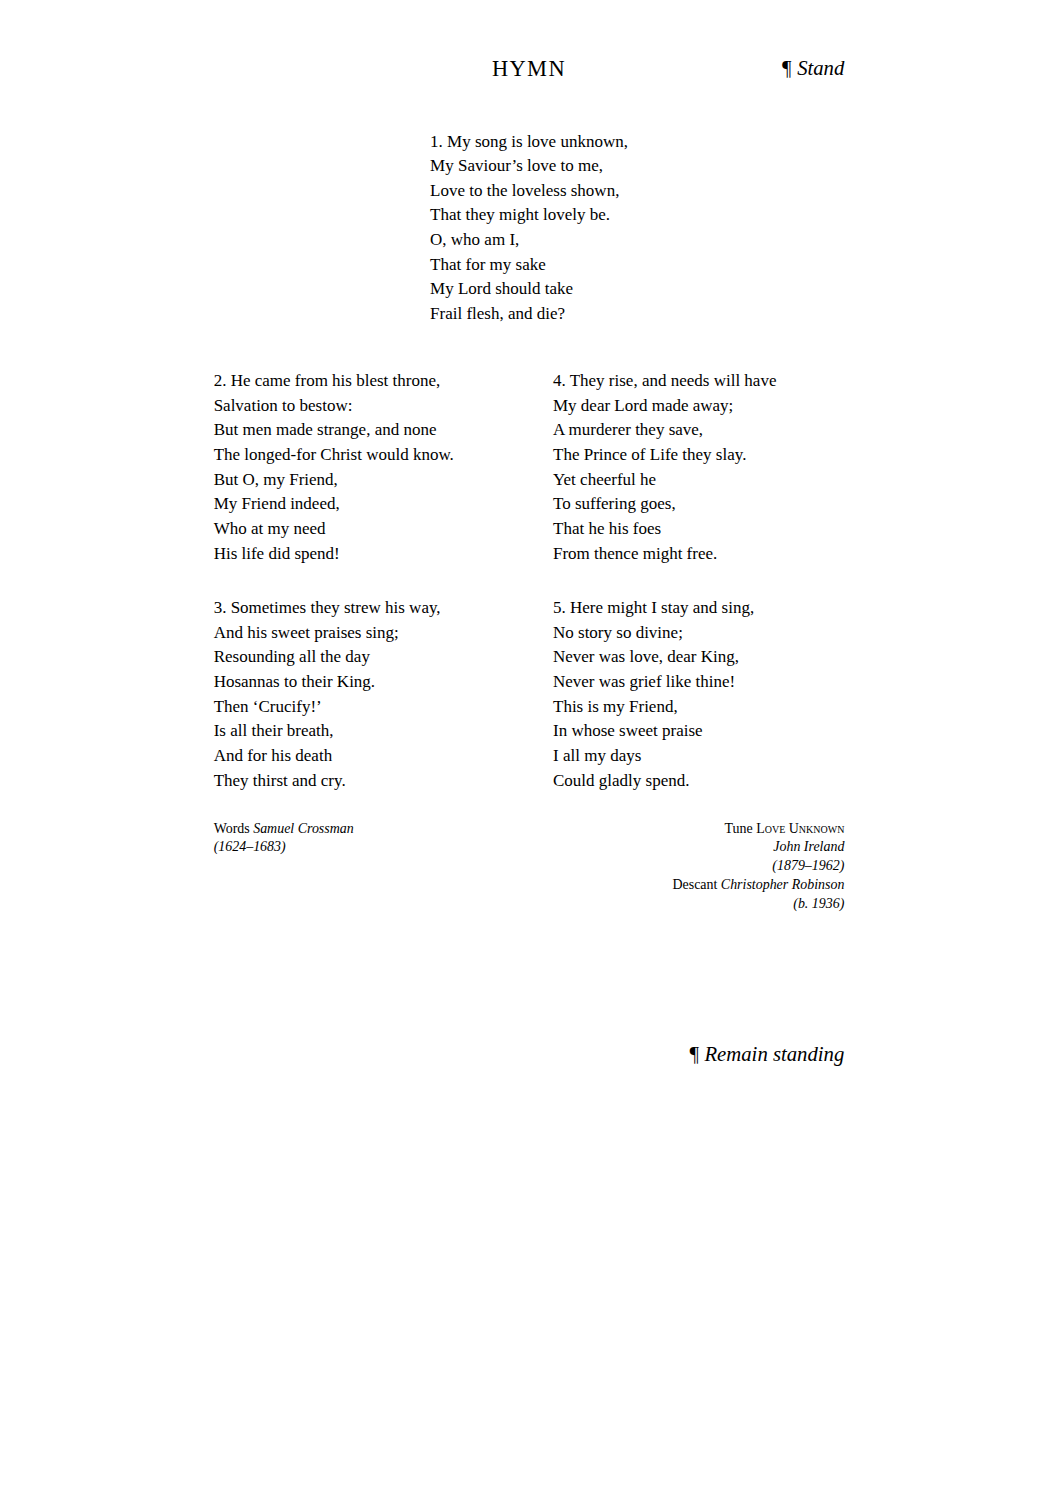HYMN
¶ Stand
1. My song is love unknown,
My Saviour’s love to me,
Love to the loveless shown,
That they might lovely be.
O, who am I,
That for my sake
My Lord should take
Frail flesh, and die?
2. He came from his blest throne,
Salvation to bestow:
But men made strange, and none
The longed-for Christ would know.
But O, my Friend,
My Friend indeed,
Who at my need
His life did spend!
3. Sometimes they strew his way,
And his sweet praises sing;
Resounding all the day
Hosannas to their King.
Then ‘Crucify!’
Is all their breath,
And for his death
They thirst and cry.
4. They rise, and needs will have
My dear Lord made away;
A murderer they save,
The Prince of Life they slay.
Yet cheerful he
To suffering goes,
That he his foes
From thence might free.
5. Here might I stay and sing,
No story so divine;
Never was love, dear King,
Never was grief like thine!
This is my Friend,
In whose sweet praise
I all my days
Could gladly spend.
Words Samuel Crossman
(1624–1683)
Tune Love Unknown
John Ireland
(1879–1962)
Descant Christopher Robinson
(b. 1936)
¶ Remain standing